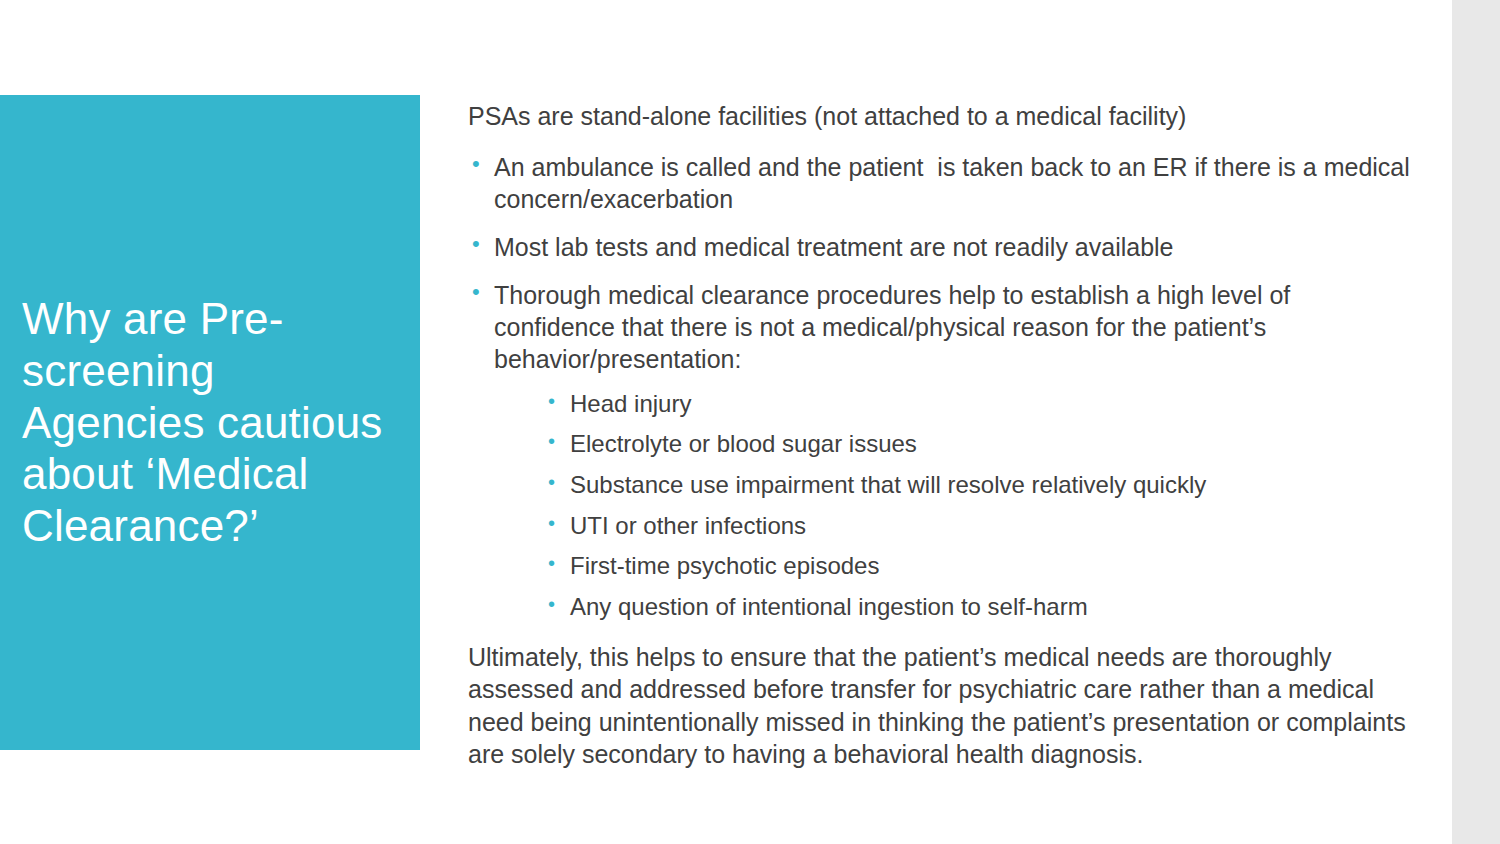Why are Pre-screening Agencies cautious about ‘Medical Clearance?’
PSAs are stand-alone facilities (not attached to a medical facility)
An ambulance is called and the patient is taken back to an ER if there is a medical concern/exacerbation
Most lab tests and medical treatment are not readily available
Thorough medical clearance procedures help to establish a high level of confidence that there is not a medical/physical reason for the patient’s behavior/presentation:
Head injury
Electrolyte or blood sugar issues
Substance use impairment that will resolve relatively quickly
UTI or other infections
First-time psychotic episodes
Any question of intentional ingestion to self-harm
Ultimately, this helps to ensure that the patient’s medical needs are thoroughly assessed and addressed before transfer for psychiatric care rather than a medical need being unintentionally missed in thinking the patient’s presentation or complaints are solely secondary to having a behavioral health diagnosis.